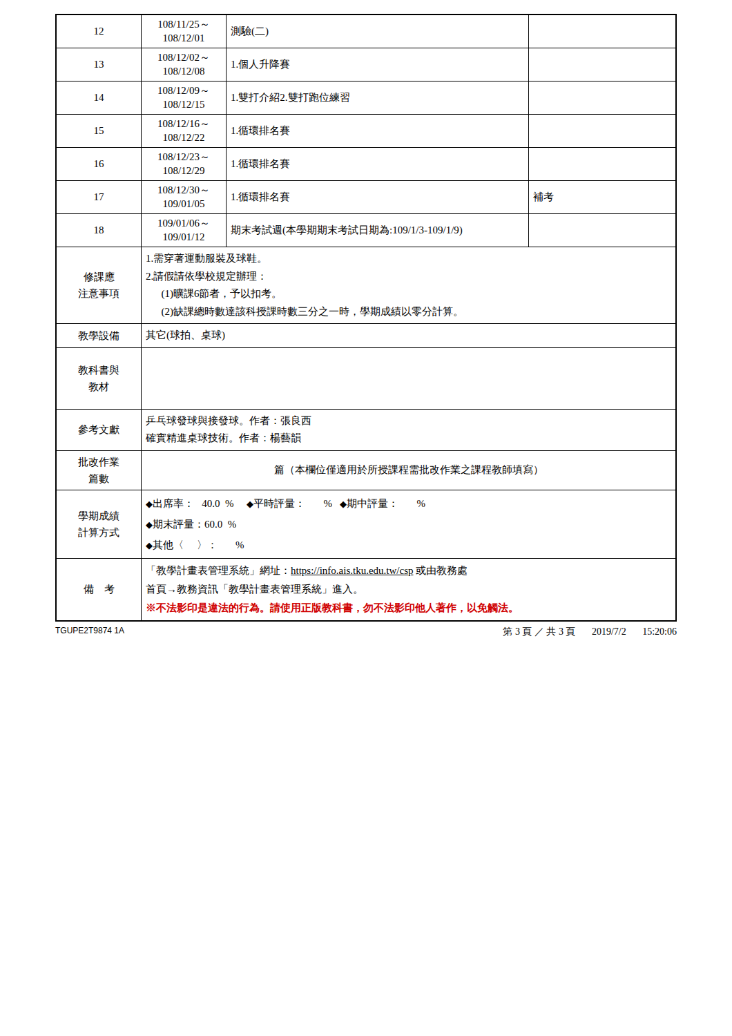| 12 | 108/11/25～ 108/12/01 | 測驗(二) | |
| 13 | 108/12/02～ 108/12/08 | 1.個人升降賽 | |
| 14 | 108/12/09～ 108/12/15 | 1.雙打介紹2.雙打跑位練習 | |
| 15 | 108/12/16～ 108/12/22 | 1.循環排名賽 | |
| 16 | 108/12/23～ 108/12/29 | 1.循環排名賽 | |
| 17 | 108/12/30～ 109/01/05 | 1.循環排名賽 | 補考 |
| 18 | 109/01/06～ 109/01/12 | 期末考試週(本學期期末考試日期為:109/1/3-109/1/9) | |
| 修課應 注意事項 | 1.需穿著運動服裝及球鞋。 2.請假請依學校規定辦理： (1)曠課6節者，予以扣考。 (2)缺課總時數達該科授課時數三分之一時，學期成績以零分計算。 |
| 教學設備 | 其它(球拍、桌球) |
| 教科書與 教材 | |
| 參考文獻 | 乒乓球發球與接發球。作者：張良西 確實精進桌球技術。作者：楊藝韻 |
| 批改作業 篇數 | 篇（本欄位僅適用於所授課程需批改作業之課程教師填寫） |
| 學期成績 計算方式 | ◆ 出席率： 40.0 % ◆ 平時評量： % ◆ 期中評量： % ◆ 期末評量：60.0 % ◆ 其他〈 〉： % |
| 備 考 | 「教學計畫表管理系統」網址： https://info.ais.tku.edu.tw/csp 或由教務處 首頁→教務資訊「教學計畫表管理系統」進入。 ※不法影印是違法的行為。請使用正版教科書，勿不法影印他人著作，以免觸法。 |
TGUPE2T9874 1A
第 3 頁 ／ 共 3 頁 2019/7/2 15:20:06